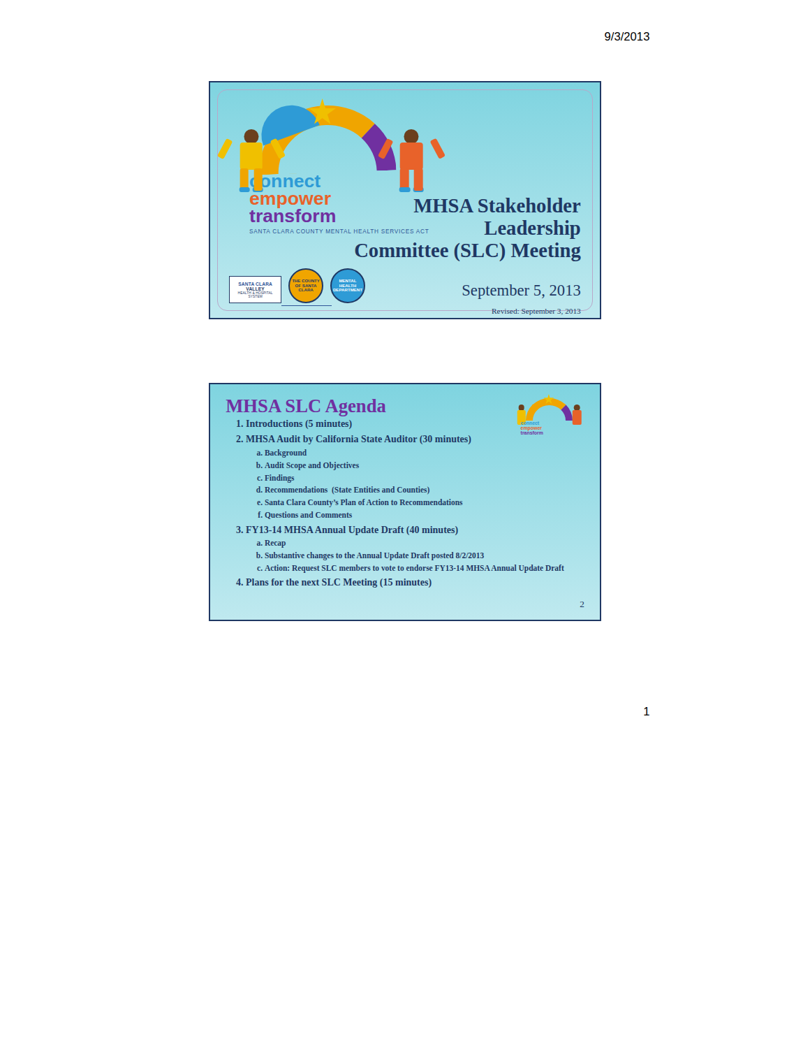9/3/2013
connect empower transform
SANTA CLARA COUNTY MENTAL HEALTH SERVICES ACT
MHSA Stakeholder Leadership
Committee (SLC) Meeting
September 5, 2013
Revised: September 3, 2013
SANTA CLARA
VALLEY
HEALTH & HOSPITAL SYSTEM
THE COUNTY OF SANTA CLARA
MENTAL HEALTH DEPARTMENT
MHSA SLC Agenda
connect
empower
transform
Introductions (5 minutes)
MHSA Audit by California State Auditor (30 minutes)
Background
Audit Scope and Objectives
Findings
Recommendations (State Entities and Counties)
Santa Clara County’s Plan of Action to Recommendations
Questions and Comments
FY13-14 MHSA Annual Update Draft (40 minutes)
Recap
Substantive changes to the Annual Update Draft posted 8/2/2013
Action: Request SLC members to vote to endorse FY13-14 MHSA Annual Update Draft
Plans for the next SLC Meeting (15 minutes)
2
1